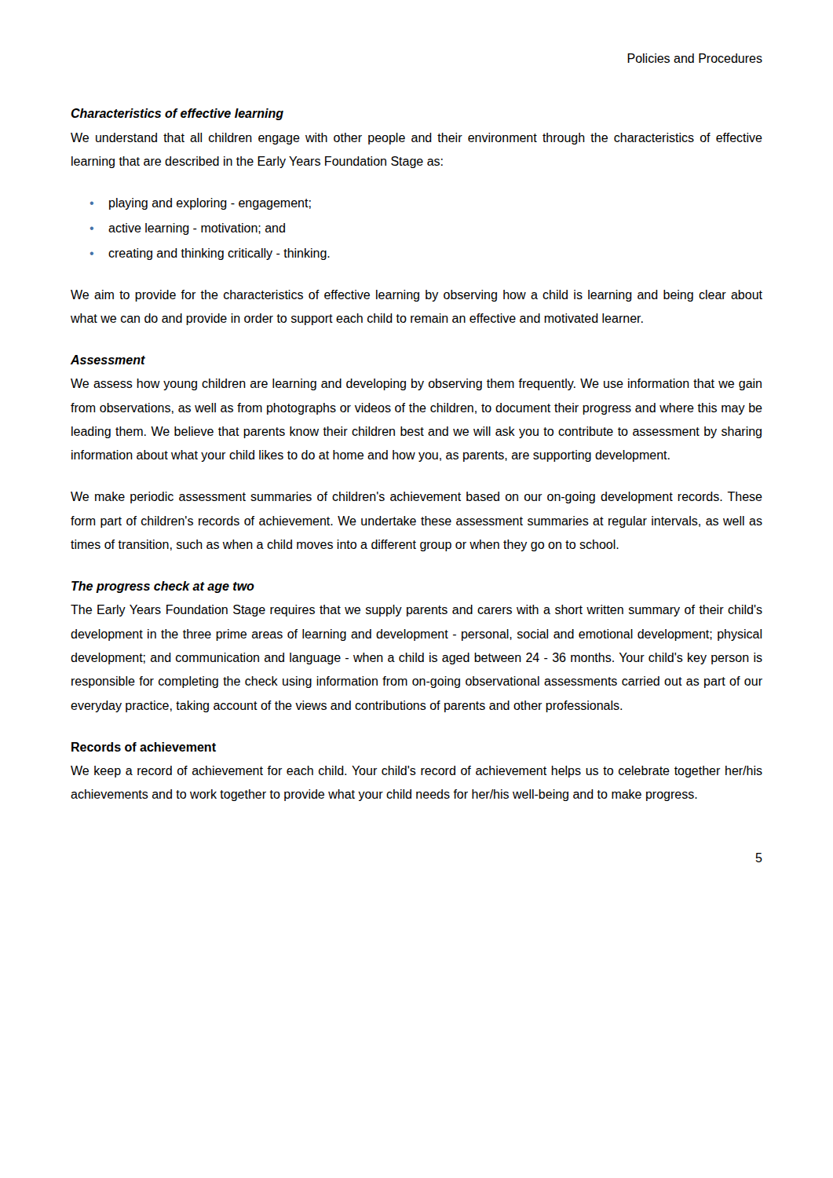Policies and Procedures
Characteristics of effective learning
We understand that all children engage with other people and their environment through the characteristics of effective learning that are described in the Early Years Foundation Stage as:
playing and exploring - engagement;
active learning - motivation; and
creating and thinking critically - thinking.
We aim to provide for the characteristics of effective learning by observing how a child is learning and being clear about what we can do and provide in order to support each child to remain an effective and motivated learner.
Assessment
We assess how young children are learning and developing by observing them frequently. We use information that we gain from observations, as well as from photographs or videos of the children, to document their progress and where this may be leading them. We believe that parents know their children best and we will ask you to contribute to assessment by sharing information about what your child likes to do at home and how you, as parents, are supporting development.
We make periodic assessment summaries of children's achievement based on our on-going development records. These form part of children's records of achievement. We undertake these assessment summaries at regular intervals, as well as times of transition, such as when a child moves into a different group or when they go on to school.
The progress check at age two
The Early Years Foundation Stage requires that we supply parents and carers with a short written summary of their child's development in the three prime areas of learning and development - personal, social and emotional development; physical development; and communication and language - when a child is aged between 24 - 36 months. Your child's key person is responsible for completing the check using information from on-going observational assessments carried out as part of our everyday practice, taking account of the views and contributions of parents and other professionals.
Records of achievement
We keep a record of achievement for each child. Your child's record of achievement helps us to celebrate together her/his achievements and to work together to provide what your child needs for her/his well-being and to make progress.
5